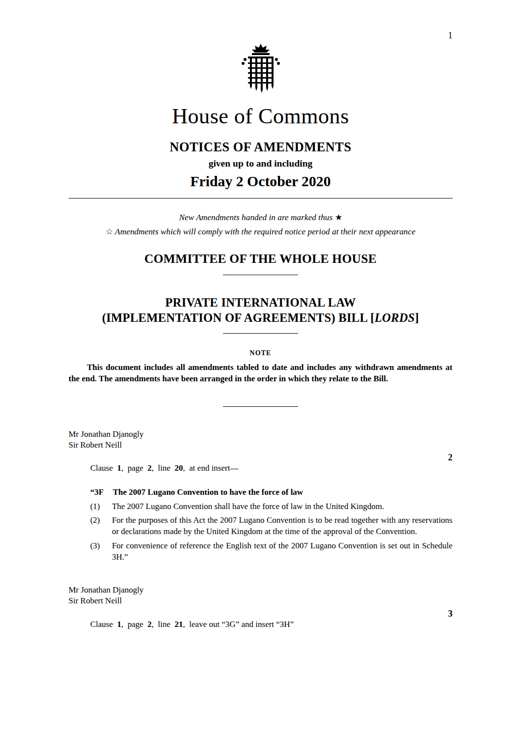1
House of Commons
NOTICES OF AMENDMENTS
given up to and including
Friday 2 October 2020
New Amendments handed in are marked thus ★
☆ Amendments which will comply with the required notice period at their next appearance
COMMITTEE OF THE WHOLE HOUSE
PRIVATE INTERNATIONAL LAW
(IMPLEMENTATION OF AGREEMENTS) BILL [LORDS]
NOTE
This document includes all amendments tabled to date and includes any withdrawn amendments at the end. The amendments have been arranged in the order in which they relate to the Bill.
Mr Jonathan Djanogly
Sir Robert Neill
2
Clause 1, page 2, line 20, at end insert—
“3FThe 2007 Lugano Convention to have the force of law
(1) The 2007 Lugano Convention shall have the force of law in the United Kingdom.
(2) For the purposes of this Act the 2007 Lugano Convention is to be read together with any reservations or declarations made by the United Kingdom at the time of the approval of the Convention.
(3) For convenience of reference the English text of the 2007 Lugano Convention is set out in Schedule 3H.”
Mr Jonathan Djanogly
Sir Robert Neill
3
Clause 1, page 2, line 21, leave out “3G” and insert “3H”